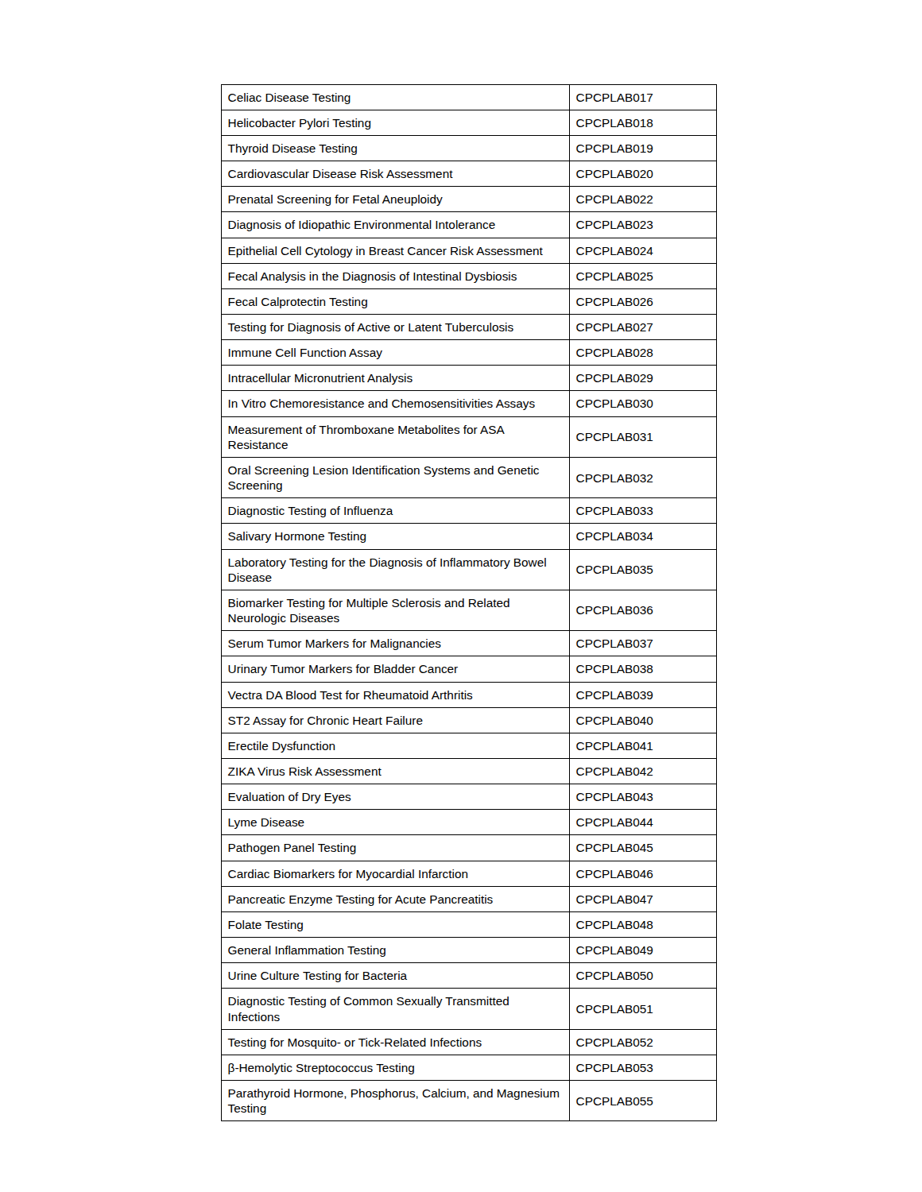| Celiac Disease Testing | CPCPLAB017 |
| Helicobacter Pylori Testing | CPCPLAB018 |
| Thyroid Disease Testing | CPCPLAB019 |
| Cardiovascular Disease Risk Assessment | CPCPLAB020 |
| Prenatal Screening for Fetal Aneuploidy | CPCPLAB022 |
| Diagnosis of Idiopathic Environmental Intolerance | CPCPLAB023 |
| Epithelial Cell Cytology in Breast Cancer Risk Assessment | CPCPLAB024 |
| Fecal Analysis in the Diagnosis of Intestinal Dysbiosis | CPCPLAB025 |
| Fecal Calprotectin Testing | CPCPLAB026 |
| Testing for Diagnosis of Active or Latent Tuberculosis | CPCPLAB027 |
| Immune Cell Function Assay | CPCPLAB028 |
| Intracellular Micronutrient Analysis | CPCPLAB029 |
| In Vitro Chemoresistance and Chemosensitivities Assays | CPCPLAB030 |
| Measurement of Thromboxane Metabolites for ASA Resistance | CPCPLAB031 |
| Oral Screening Lesion Identification Systems and Genetic Screening | CPCPLAB032 |
| Diagnostic Testing of Influenza | CPCPLAB033 |
| Salivary Hormone Testing | CPCPLAB034 |
| Laboratory Testing for the Diagnosis of Inflammatory Bowel Disease | CPCPLAB035 |
| Biomarker Testing for Multiple Sclerosis and Related Neurologic Diseases | CPCPLAB036 |
| Serum Tumor Markers for Malignancies | CPCPLAB037 |
| Urinary Tumor Markers for Bladder Cancer | CPCPLAB038 |
| Vectra DA Blood Test for Rheumatoid Arthritis | CPCPLAB039 |
| ST2 Assay for Chronic Heart Failure | CPCPLAB040 |
| Erectile Dysfunction | CPCPLAB041 |
| ZIKA Virus Risk Assessment | CPCPLAB042 |
| Evaluation of Dry Eyes | CPCPLAB043 |
| Lyme Disease | CPCPLAB044 |
| Pathogen Panel Testing | CPCPLAB045 |
| Cardiac Biomarkers for Myocardial Infarction | CPCPLAB046 |
| Pancreatic Enzyme Testing for Acute Pancreatitis | CPCPLAB047 |
| Folate Testing | CPCPLAB048 |
| General Inflammation Testing | CPCPLAB049 |
| Urine Culture Testing for Bacteria | CPCPLAB050 |
| Diagnostic Testing of Common Sexually Transmitted Infections | CPCPLAB051 |
| Testing for Mosquito- or Tick-Related Infections | CPCPLAB052 |
| β-Hemolytic Streptococcus Testing | CPCPLAB053 |
| Parathyroid Hormone, Phosphorus, Calcium, and Magnesium Testing | CPCPLAB055 |